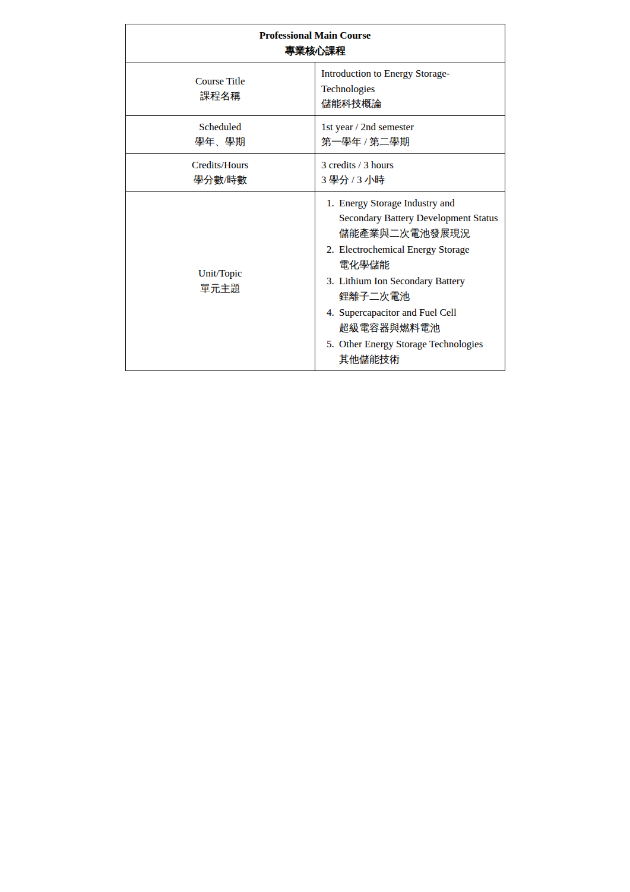| Professional Main Course 專業核心課程 |
| Course Title 課程名稱 | Introduction to Energy Storage-Technologies 儲能科技概論 |
| Scheduled 學年、學期 | 1st year / 2nd semester 第一學年 / 第二學期 |
| Credits/Hours 學分數/時數 | 3 credits / 3 hours 3 學分 / 3 小時 |
| Unit/Topic 單元主題 | Energy Storage Industry and Secondary Battery Development Status 儲能產業與二次電池發展現況 Electrochemical Energy Storage 電化學儲能 Lithium Ion Secondary Battery 鋰離子二次電池 Supercapacitor and Fuel Cell 超級電容器與燃料電池 Other Energy Storage Technologies 其他儲能技術 |